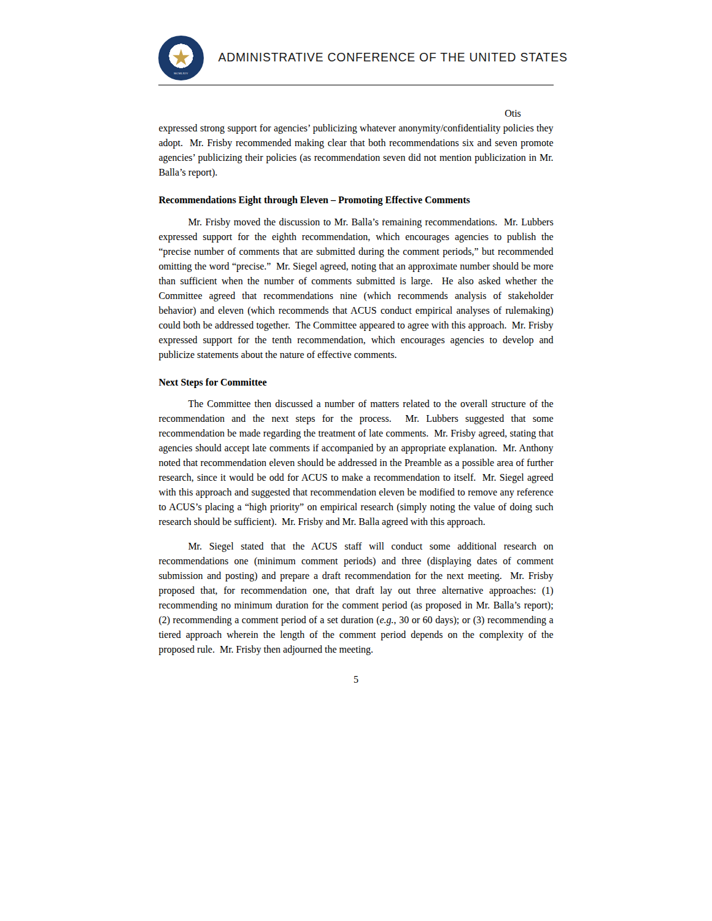ADMINISTRATIVE CONFERENCE OF THE UNITED STATES
Otis
expressed strong support for agencies’ publicizing whatever anonymity/confidentiality policies they adopt. Mr. Frisby recommended making clear that both recommendations six and seven promote agencies’ publicizing their policies (as recommendation seven did not mention publicization in Mr. Balla’s report).
Recommendations Eight through Eleven – Promoting Effective Comments
Mr. Frisby moved the discussion to Mr. Balla’s remaining recommendations. Mr. Lubbers expressed support for the eighth recommendation, which encourages agencies to publish the “precise number of comments that are submitted during the comment periods,” but recommended omitting the word “precise.” Mr. Siegel agreed, noting that an approximate number should be more than sufficient when the number of comments submitted is large. He also asked whether the Committee agreed that recommendations nine (which recommends analysis of stakeholder behavior) and eleven (which recommends that ACUS conduct empirical analyses of rulemaking) could both be addressed together. The Committee appeared to agree with this approach. Mr. Frisby expressed support for the tenth recommendation, which encourages agencies to develop and publicize statements about the nature of effective comments.
Next Steps for Committee
The Committee then discussed a number of matters related to the overall structure of the recommendation and the next steps for the process. Mr. Lubbers suggested that some recommendation be made regarding the treatment of late comments. Mr. Frisby agreed, stating that agencies should accept late comments if accompanied by an appropriate explanation. Mr. Anthony noted that recommendation eleven should be addressed in the Preamble as a possible area of further research, since it would be odd for ACUS to make a recommendation to itself. Mr. Siegel agreed with this approach and suggested that recommendation eleven be modified to remove any reference to ACUS’s placing a “high priority” on empirical research (simply noting the value of doing such research should be sufficient). Mr. Frisby and Mr. Balla agreed with this approach.
Mr. Siegel stated that the ACUS staff will conduct some additional research on recommendations one (minimum comment periods) and three (displaying dates of comment submission and posting) and prepare a draft recommendation for the next meeting. Mr. Frisby proposed that, for recommendation one, that draft lay out three alternative approaches: (1) recommending no minimum duration for the comment period (as proposed in Mr. Balla’s report); (2) recommending a comment period of a set duration (e.g., 30 or 60 days); or (3) recommending a tiered approach wherein the length of the comment period depends on the complexity of the proposed rule. Mr. Frisby then adjourned the meeting.
5